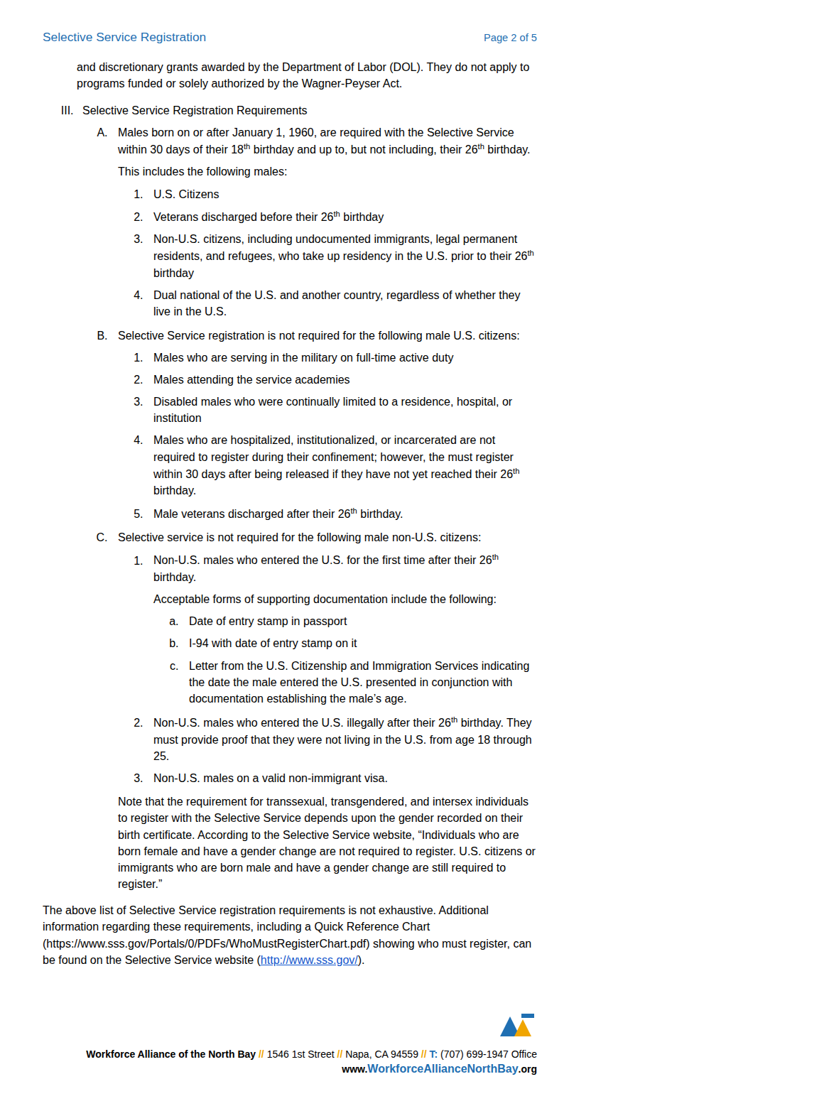Selective Service Registration
Page 2 of 5
and discretionary grants awarded by the Department of Labor (DOL). They do not apply to programs funded or solely authorized by the Wagner-Peyser Act.
Selective Service Registration Requirements
Males born on or after January 1, 1960, are required with the Selective Service within 30 days of their 18th birthday and up to, but not including, their 26th birthday.
This includes the following males:
U.S. Citizens
Veterans discharged before their 26th birthday
Non-U.S. citizens, including undocumented immigrants, legal permanent residents, and refugees, who take up residency in the U.S. prior to their 26th birthday
Dual national of the U.S. and another country, regardless of whether they live in the U.S.
Selective Service registration is not required for the following male U.S. citizens:
Males who are serving in the military on full-time active duty
Males attending the service academies
Disabled males who were continually limited to a residence, hospital, or institution
Males who are hospitalized, institutionalized, or incarcerated are not required to register during their confinement; however, the must register within 30 days after being released if they have not yet reached their 26th birthday.
Male veterans discharged after their 26th birthday.
Selective service is not required for the following male non-U.S. citizens:
Non-U.S. males who entered the U.S. for the first time after their 26th birthday.
Acceptable forms of supporting documentation include the following:
Date of entry stamp in passport
I-94 with date of entry stamp on it
Letter from the U.S. Citizenship and Immigration Services indicating the date the male entered the U.S. presented in conjunction with documentation establishing the male’s age.
Non-U.S. males who entered the U.S. illegally after their 26th birthday. They must provide proof that they were not living in the U.S. from age 18 through 25.
Non-U.S. males on a valid non-immigrant visa.
Note that the requirement for transsexual, transgendered, and intersex individuals to register with the Selective Service depends upon the gender recorded on their birth certificate. According to the Selective Service website, “Individuals who are born female and have a gender change are not required to register. U.S. citizens or immigrants who are born male and have a gender change are still required to register.”
The above list of Selective Service registration requirements is not exhaustive. Additional information regarding these requirements, including a Quick Reference Chart (https://www.sss.gov/Portals/0/PDFs/WhoMustRegisterChart.pdf) showing who must register, can be found on the Selective Service website (http://www.sss.gov/).
Workforce Alliance of the North Bay // 1546 1st Street // Napa, CA 94559 // T: (707) 699-1947 Office
www.WorkforceAllianceNorthBay.org